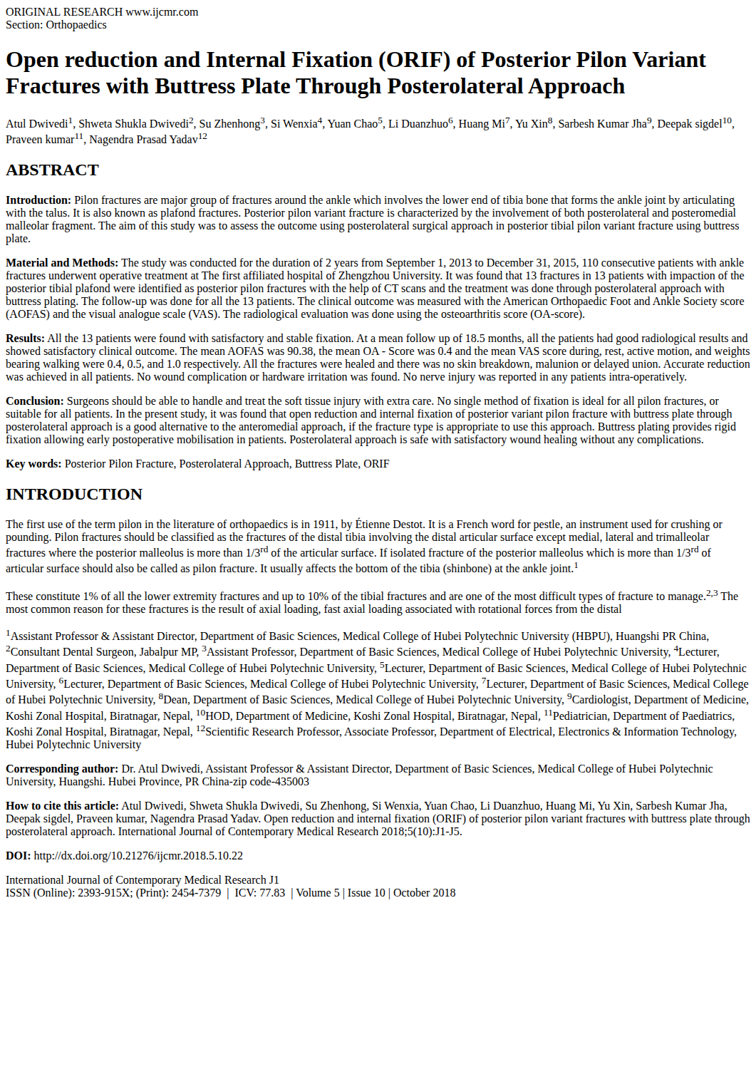ORIGINAL RESEARCH www.ijcmr.com
Section: Orthopaedics
Open reduction and Internal Fixation (ORIF) of Posterior Pilon Variant Fractures with Buttress Plate Through Posterolateral Approach
Atul Dwivedi1, Shweta Shukla Dwivedi2, Su Zhenhong3, Si Wenxia4, Yuan Chao5, Li Duanzhuo6, Huang Mi7, Yu Xin8, Sarbesh Kumar Jha9, Deepak sigdel10, Praveen kumar11, Nagendra Prasad Yadav12
ABSTRACT
Introduction: Pilon fractures are major group of fractures around the ankle which involves the lower end of tibia bone that forms the ankle joint by articulating with the talus. It is also known as plafond fractures. Posterior pilon variant fracture is characterized by the involvement of both posterolateral and posteromedial malleolar fragment. The aim of this study was to assess the outcome using posterolateral surgical approach in posterior tibial pilon variant fracture using buttress plate.
Material and Methods: The study was conducted for the duration of 2 years from September 1, 2013 to December 31, 2015, 110 consecutive patients with ankle fractures underwent operative treatment at The first affiliated hospital of Zhengzhou University. It was found that 13 fractures in 13 patients with impaction of the posterior tibial plafond were identified as posterior pilon fractures with the help of CT scans and the treatment was done through posterolateral approach with buttress plating. The follow-up was done for all the 13 patients. The clinical outcome was measured with the American Orthopaedic Foot and Ankle Society score (AOFAS) and the visual analogue scale (VAS). The radiological evaluation was done using the osteoarthritis score (OA-score).
Results: All the 13 patients were found with satisfactory and stable fixation. At a mean follow up of 18.5 months, all the patients had good radiological results and showed satisfactory clinical outcome. The mean AOFAS was 90.38, the mean OA - Score was 0.4 and the mean VAS score during, rest, active motion, and weights bearing walking were 0.4, 0.5, and 1.0 respectively. All the fractures were healed and there was no skin breakdown, malunion or delayed union. Accurate reduction was achieved in all patients. No wound complication or hardware irritation was found. No nerve injury was reported in any patients intra-operatively.
Conclusion: Surgeons should be able to handle and treat the soft tissue injury with extra care. No single method of fixation is ideal for all pilon fractures, or suitable for all patients. In the present study, it was found that open reduction and internal fixation of posterior variant pilon fracture with buttress plate through posterolateral approach is a good alternative to the anteromedial approach, if the fracture type is appropriate to use this approach. Buttress plating provides rigid fixation allowing early postoperative mobilisation in patients. Posterolateral approach is safe with satisfactory wound healing without any complications.
Key words: Posterior Pilon Fracture, Posterolateral Approach, Buttress Plate, ORIF
INTRODUCTION
The first use of the term pilon in the literature of orthopaedics is in 1911, by Étienne Destot. It is a French word for pestle, an instrument used for crushing or pounding. Pilon fractures should be classified as the fractures of the distal tibia involving the distal articular surface except medial, lateral and trimalleolar fractures where the posterior malleolus is more than 1/3rd of the articular surface. If isolated fracture of the posterior malleolus which is more than 1/3rd of articular surface should also be called as pilon fracture. It usually affects the bottom of the tibia (shinbone) at the ankle joint.1
These constitute 1% of all the lower extremity fractures and up to 10% of the tibial fractures and are one of the most difficult types of fracture to manage.2,3 The most common reason for these fractures is the result of axial loading, fast axial loading associated with rotational forces from the distal
1Assistant Professor & Assistant Director, Department of Basic Sciences, Medical College of Hubei Polytechnic University (HBPU), Huangshi PR China, 2Consultant Dental Surgeon, Jabalpur MP, 3Assistant Professor, Department of Basic Sciences, Medical College of Hubei Polytechnic University, 4Lecturer, Department of Basic Sciences, Medical College of Hubei Polytechnic University, 5Lecturer, Department of Basic Sciences, Medical College of Hubei Polytechnic University, 6Lecturer, Department of Basic Sciences, Medical College of Hubei Polytechnic University, 7Lecturer, Department of Basic Sciences, Medical College of Hubei Polytechnic University, 8Dean, Department of Basic Sciences, Medical College of Hubei Polytechnic University, 9Cardiologist, Department of Medicine, Koshi Zonal Hospital, Biratnagar, Nepal, 10HOD, Department of Medicine, Koshi Zonal Hospital, Biratnagar, Nepal, 11Pediatrician, Department of Paediatrics, Koshi Zonal Hospital, Biratnagar, Nepal, 12Scientific Research Professor, Associate Professor, Department of Electrical, Electronics & Information Technology, Hubei Polytechnic University
Corresponding author: Dr. Atul Dwivedi, Assistant Professor & Assistant Director, Department of Basic Sciences, Medical College of Hubei Polytechnic University, Huangshi. Hubei Province, PR China-zip code-435003
How to cite this article: Atul Dwivedi, Shweta Shukla Dwivedi, Su Zhenhong, Si Wenxia, Yuan Chao, Li Duanzhuo, Huang Mi, Yu Xin, Sarbesh Kumar Jha, Deepak sigdel, Praveen kumar, Nagendra Prasad Yadav. Open reduction and internal fixation (ORIF) of posterior pilon variant fractures with buttress plate through posterolateral approach. International Journal of Contemporary Medical Research 2018;5(10):J1-J5.
DOI: http://dx.doi.org/10.21276/ijcmr.2018.5.10.22
International Journal of Contemporary Medical Research J1
ISSN (Online): 2393-915X; (Print): 2454-7379 | ICV: 77.83 | Volume 5 | Issue 10 | October 2018